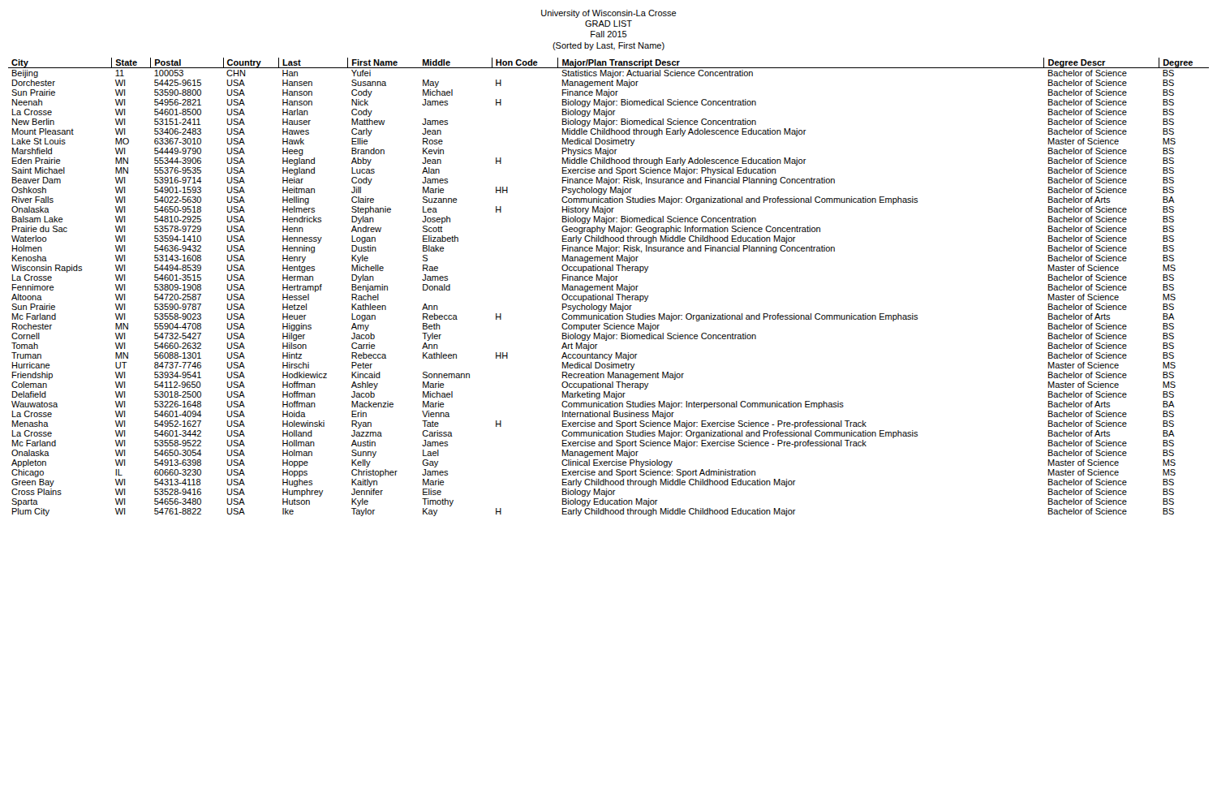University of Wisconsin-La Crosse
GRAD LIST
Fall 2015
(Sorted by Last, First Name)
| City | State | Postal | Country | Last | First Name | Middle | Hon Code | Major/Plan Transcript Descr | Degree Descr | Degree |
| --- | --- | --- | --- | --- | --- | --- | --- | --- | --- | --- |
| Beijing | 11 | 100053 | CHN | Han | Yufei | | | Statistics Major: Actuarial Science Concentration | Bachelor of Science | BS |
| Dorchester | WI | 54425-9615 | USA | Hansen | Susanna | May | H | Management Major | Bachelor of Science | BS |
| Sun Prairie | WI | 53590-8800 | USA | Hanson | Cody | Michael | | Finance Major | Bachelor of Science | BS |
| Neenah | WI | 54956-2821 | USA | Hanson | Nick | James | H | Biology Major: Biomedical Science Concentration | Bachelor of Science | BS |
| La Crosse | WI | 54601-8500 | USA | Harlan | Cody | | | Biology Major | Bachelor of Science | BS |
| New Berlin | WI | 53151-2411 | USA | Hauser | Matthew | James | | Biology Major: Biomedical Science Concentration | Bachelor of Science | BS |
| Mount Pleasant | WI | 53406-2483 | USA | Hawes | Carly | Jean | | Middle Childhood through Early Adolescence Education Major | Bachelor of Science | BS |
| Lake St Louis | MO | 63367-3010 | USA | Hawk | Ellie | Rose | | Medical Dosimetry | Master of Science | MS |
| Marshfield | WI | 54449-9790 | USA | Heeg | Brandon | Kevin | | Physics Major | Bachelor of Science | BS |
| Eden Prairie | MN | 55344-3906 | USA | Hegland | Abby | Jean | H | Middle Childhood through Early Adolescence Education Major | Bachelor of Science | BS |
| Saint Michael | MN | 55376-9535 | USA | Hegland | Lucas | Alan | | Exercise and Sport Science Major: Physical Education | Bachelor of Science | BS |
| Beaver Dam | WI | 53916-9714 | USA | Heiar | Cody | James | | Finance Major: Risk, Insurance and Financial Planning Concentration | Bachelor of Science | BS |
| Oshkosh | WI | 54901-1593 | USA | Heitman | Jill | Marie | HH | Psychology Major | Bachelor of Science | BS |
| River Falls | WI | 54022-5630 | USA | Helling | Claire | Suzanne | | Communication Studies Major: Organizational and Professional Communication Emphasis | Bachelor of Arts | BA |
| Onalaska | WI | 54650-9518 | USA | Helmers | Stephanie | Lea | H | History Major | Bachelor of Science | BS |
| Balsam Lake | WI | 54810-2925 | USA | Hendricks | Dylan | Joseph | | Biology Major: Biomedical Science Concentration | Bachelor of Science | BS |
| Prairie du Sac | WI | 53578-9729 | USA | Henn | Andrew | Scott | | Geography Major: Geographic Information Science Concentration | Bachelor of Science | BS |
| Waterloo | WI | 53594-1410 | USA | Hennessy | Logan | Elizabeth | | Early Childhood through Middle Childhood Education Major | Bachelor of Science | BS |
| Holmen | WI | 54636-9432 | USA | Henning | Dustin | Blake | | Finance Major: Risk, Insurance and Financial Planning Concentration | Bachelor of Science | BS |
| Kenosha | WI | 53143-1608 | USA | Henry | Kyle | S | | Management Major | Bachelor of Science | BS |
| Wisconsin Rapids | WI | 54494-8539 | USA | Hentges | Michelle | Rae | | Occupational Therapy | Master of Science | MS |
| La Crosse | WI | 54601-3515 | USA | Herman | Dylan | James | | Finance Major | Bachelor of Science | BS |
| Fennimore | WI | 53809-1908 | USA | Hertrampf | Benjamin | Donald | | Management Major | Bachelor of Science | BS |
| Altoona | WI | 54720-2587 | USA | Hessel | Rachel | | | Occupational Therapy | Master of Science | MS |
| Sun Prairie | WI | 53590-9787 | USA | Hetzel | Kathleen | Ann | | Psychology Major | Bachelor of Science | BS |
| Mc Farland | WI | 53558-9023 | USA | Heuer | Logan | Rebecca | H | Communication Studies Major: Organizational and Professional Communication Emphasis | Bachelor of Arts | BA |
| Rochester | MN | 55904-4708 | USA | Higgins | Amy | Beth | | Computer Science Major | Bachelor of Science | BS |
| Cornell | WI | 54732-5427 | USA | Hilger | Jacob | Tyler | | Biology Major: Biomedical Science Concentration | Bachelor of Science | BS |
| Tomah | WI | 54660-2632 | USA | Hilson | Carrie | Ann | | Art Major | Bachelor of Science | BS |
| Truman | MN | 56088-1301 | USA | Hintz | Rebecca | Kathleen | HH | Accountancy Major | Bachelor of Science | BS |
| Hurricane | UT | 84737-7746 | USA | Hirschi | Peter | | | Medical Dosimetry | Master of Science | MS |
| Friendship | WI | 53934-9541 | USA | Hodkiewicz | Kincaid | Sonnemann | | Recreation Management Major | Bachelor of Science | BS |
| Coleman | WI | 54112-9650 | USA | Hoffman | Ashley | Marie | | Occupational Therapy | Master of Science | MS |
| Delafield | WI | 53018-2500 | USA | Hoffman | Jacob | Michael | | Marketing Major | Bachelor of Science | BS |
| Wauwatosa | WI | 53226-1648 | USA | Hoffman | Mackenzie | Marie | | Communication Studies Major: Interpersonal Communication Emphasis | Bachelor of Arts | BA |
| La Crosse | WI | 54601-4094 | USA | Hoida | Erin | Vienna | | International Business Major | Bachelor of Science | BS |
| Menasha | WI | 54952-1627 | USA | Holewinski | Ryan | Tate | H | Exercise and Sport Science Major: Exercise Science - Pre-professional Track | Bachelor of Science | BS |
| La Crosse | WI | 54601-3442 | USA | Holland | Jazzma | Carissa | | Communication Studies Major: Organizational and Professional Communication Emphasis | Bachelor of Arts | BA |
| Mc Farland | WI | 53558-9522 | USA | Hollman | Austin | James | | Exercise and Sport Science Major: Exercise Science - Pre-professional Track | Bachelor of Science | BS |
| Onalaska | WI | 54650-3054 | USA | Holman | Sunny | Lael | | Management Major | Bachelor of Science | BS |
| Appleton | WI | 54913-6398 | USA | Hoppe | Kelly | Gay | | Clinical Exercise Physiology | Master of Science | MS |
| Chicago | IL | 60660-3230 | USA | Hopps | Christopher | James | | Exercise and Sport Science: Sport Administration | Master of Science | MS |
| Green Bay | WI | 54313-4118 | USA | Hughes | Kaitlyn | Marie | | Early Childhood through Middle Childhood Education Major | Bachelor of Science | BS |
| Cross Plains | WI | 53528-9416 | USA | Humphrey | Jennifer | Elise | | Biology Major | Bachelor of Science | BS |
| Sparta | WI | 54656-3480 | USA | Hutson | Kyle | Timothy | | Biology Education Major | Bachelor of Science | BS |
| Plum City | WI | 54761-8822 | USA | Ike | Taylor | Kay | H | Early Childhood through Middle Childhood Education Major | Bachelor of Science | BS |